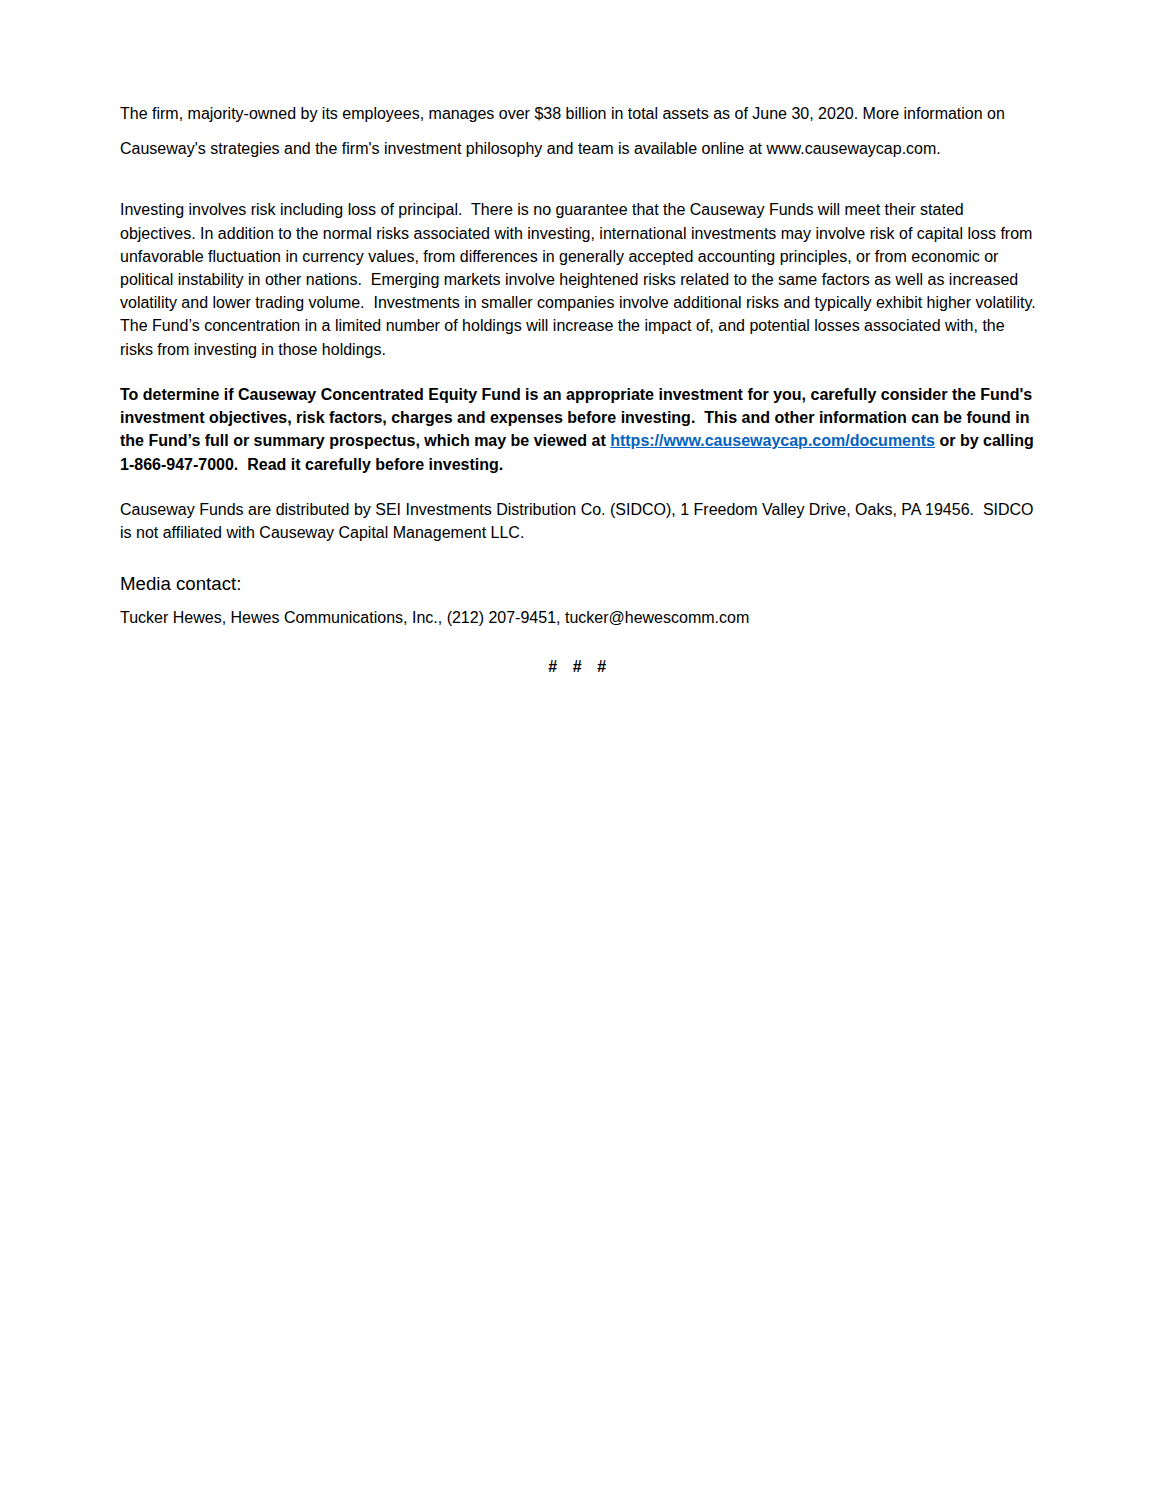The firm, majority-owned by its employees, manages over $38 billion in total assets as of June 30, 2020. More information on Causeway's strategies and the firm's investment philosophy and team is available online at www.causewaycap.com.
Investing involves risk including loss of principal. There is no guarantee that the Causeway Funds will meet their stated objectives. In addition to the normal risks associated with investing, international investments may involve risk of capital loss from unfavorable fluctuation in currency values, from differences in generally accepted accounting principles, or from economic or political instability in other nations. Emerging markets involve heightened risks related to the same factors as well as increased volatility and lower trading volume. Investments in smaller companies involve additional risks and typically exhibit higher volatility. The Fund’s concentration in a limited number of holdings will increase the impact of, and potential losses associated with, the risks from investing in those holdings.
To determine if Causeway Concentrated Equity Fund is an appropriate investment for you, carefully consider the Fund's investment objectives, risk factors, charges and expenses before investing. This and other information can be found in the Fund’s full or summary prospectus, which may be viewed at https://www.causewaycap.com/documents or by calling 1-866-947-7000. Read it carefully before investing.
Causeway Funds are distributed by SEI Investments Distribution Co. (SIDCO), 1 Freedom Valley Drive, Oaks, PA 19456. SIDCO is not affiliated with Causeway Capital Management LLC.
Media contact:
Tucker Hewes, Hewes Communications, Inc., (212) 207-9451, tucker@hewescomm.com
# # #